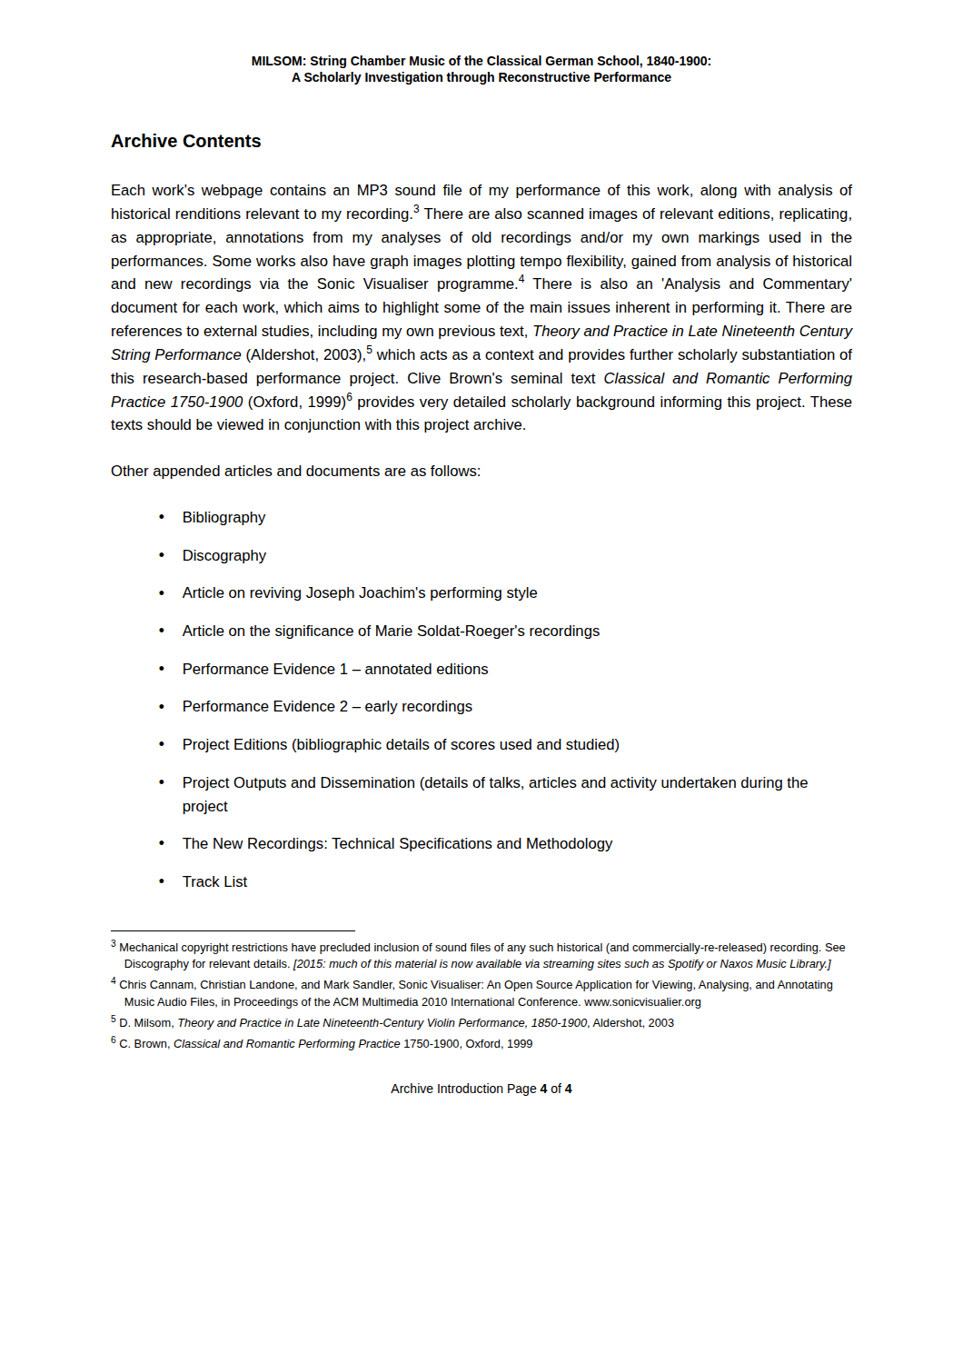MILSOM: String Chamber Music of the Classical German School, 1840-1900:
A Scholarly Investigation through Reconstructive Performance
Archive Contents
Each work's webpage contains an MP3 sound file of my performance of this work, along with analysis of historical renditions relevant to my recording.3 There are also scanned images of relevant editions, replicating, as appropriate, annotations from my analyses of old recordings and/or my own markings used in the performances. Some works also have graph images plotting tempo flexibility, gained from analysis of historical and new recordings via the Sonic Visualiser programme.4 There is also an 'Analysis and Commentary' document for each work, which aims to highlight some of the main issues inherent in performing it. There are references to external studies, including my own previous text, Theory and Practice in Late Nineteenth Century String Performance (Aldershot, 2003),5 which acts as a context and provides further scholarly substantiation of this research-based performance project. Clive Brown's seminal text Classical and Romantic Performing Practice 1750-1900 (Oxford, 1999)6 provides very detailed scholarly background informing this project. These texts should be viewed in conjunction with this project archive.
Other appended articles and documents are as follows:
Bibliography
Discography
Article on reviving Joseph Joachim's performing style
Article on the significance of Marie Soldat-Roeger's recordings
Performance Evidence 1 – annotated editions
Performance Evidence 2 – early recordings
Project Editions (bibliographic details of scores used and studied)
Project Outputs and Dissemination (details of talks, articles and activity undertaken during the project
The New Recordings: Technical Specifications and Methodology
Track List
3 Mechanical copyright restrictions have precluded inclusion of sound files of any such historical (and commercially-re-released) recording. See Discography for relevant details. [2015: much of this material is now available via streaming sites such as Spotify or Naxos Music Library.]
4 Chris Cannam, Christian Landone, and Mark Sandler, Sonic Visualiser: An Open Source Application for Viewing, Analysing, and Annotating Music Audio Files, in Proceedings of the ACM Multimedia 2010 International Conference. www.sonicvisualier.org
5 D. Milsom, Theory and Practice in Late Nineteenth-Century Violin Performance, 1850-1900, Aldershot, 2003
6 C. Brown, Classical and Romantic Performing Practice 1750-1900, Oxford, 1999
Archive Introduction Page 4 of 4